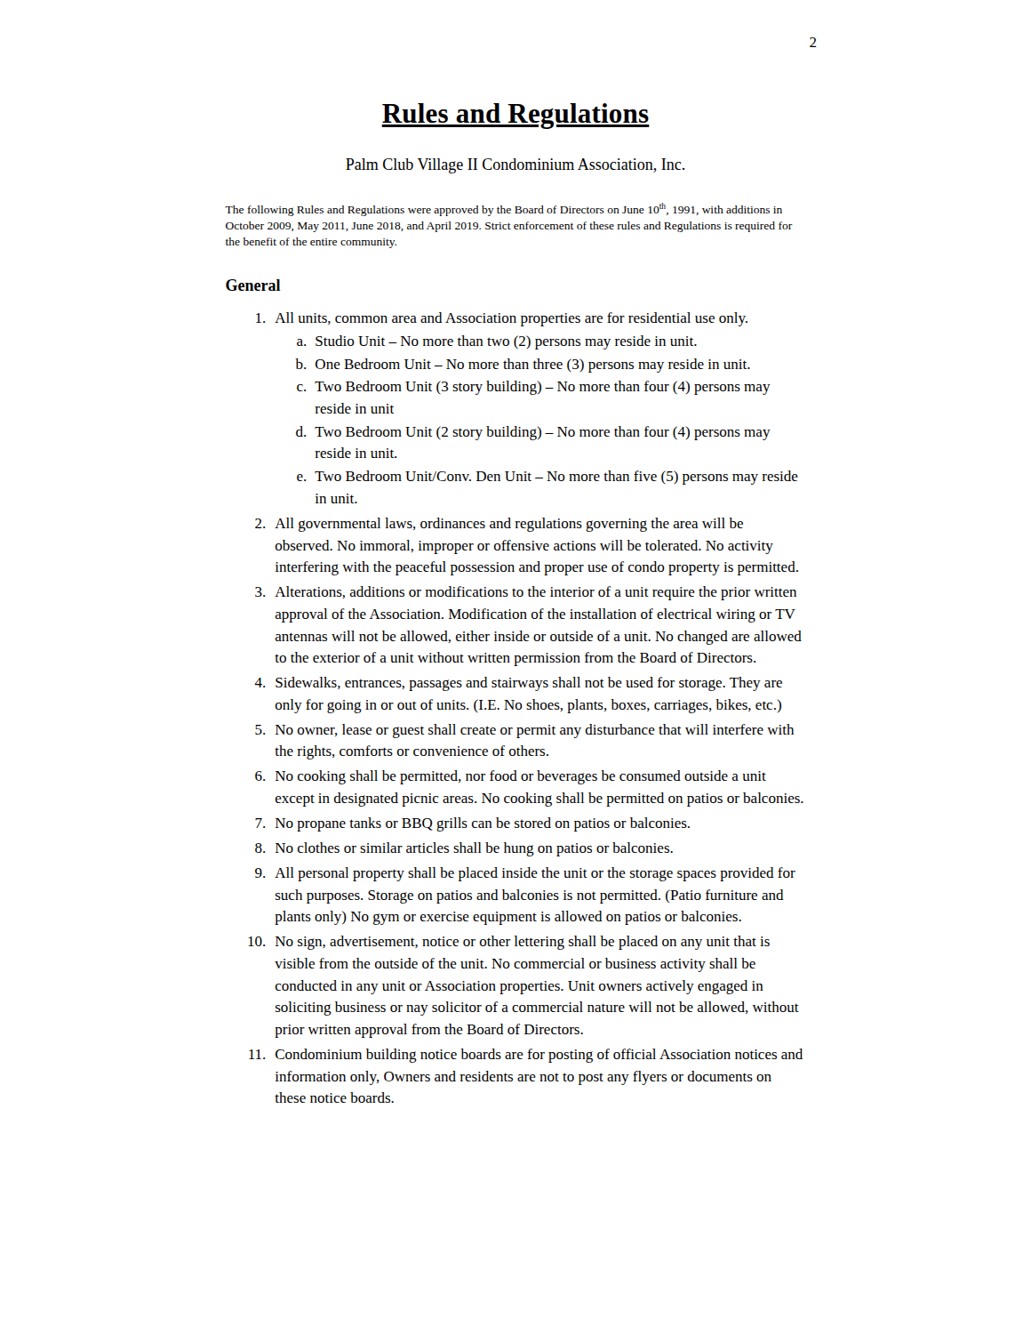2
Rules and Regulations
Palm Club Village II Condominium Association, Inc.
The following Rules and Regulations were approved by the Board of Directors on June 10th, 1991, with additions in October 2009, May 2011, June 2018, and April 2019. Strict enforcement of these rules and Regulations is required for the benefit of the entire community.
General
All units, common area and Association properties are for residential use only.
Studio Unit – No more than two (2) persons may reside in unit.
One Bedroom Unit – No more than three (3) persons may reside in unit.
Two Bedroom Unit (3 story building) – No more than four (4) persons may reside in unit
Two Bedroom Unit (2 story building) – No more than four (4) persons may reside in unit.
Two Bedroom Unit/Conv. Den Unit – No more than five (5) persons may reside in unit.
All governmental laws, ordinances and regulations governing the area will be observed. No immoral, improper or offensive actions will be tolerated. No activity interfering with the peaceful possession and proper use of condo property is permitted.
Alterations, additions or modifications to the interior of a unit require the prior written approval of the Association. Modification of the installation of electrical wiring or TV antennas will not be allowed, either inside or outside of a unit. No changed are allowed to the exterior of a unit without written permission from the Board of Directors.
Sidewalks, entrances, passages and stairways shall not be used for storage. They are only for going in or out of units. (I.E. No shoes, plants, boxes, carriages, bikes, etc.)
No owner, lease or guest shall create or permit any disturbance that will interfere with the rights, comforts or convenience of others.
No cooking shall be permitted, nor food or beverages be consumed outside a unit except in designated picnic areas. No cooking shall be permitted on patios or balconies.
No propane tanks or BBQ grills can be stored on patios or balconies.
No clothes or similar articles shall be hung on patios or balconies.
All personal property shall be placed inside the unit or the storage spaces provided for such purposes. Storage on patios and balconies is not permitted. (Patio furniture and plants only) No gym or exercise equipment is allowed on patios or balconies.
No sign, advertisement, notice or other lettering shall be placed on any unit that is visible from the outside of the unit. No commercial or business activity shall be conducted in any unit or Association properties. Unit owners actively engaged in soliciting business or nay solicitor of a commercial nature will not be allowed, without prior written approval from the Board of Directors.
Condominium building notice boards are for posting of official Association notices and information only, Owners and residents are not to post any flyers or documents on these notice boards.